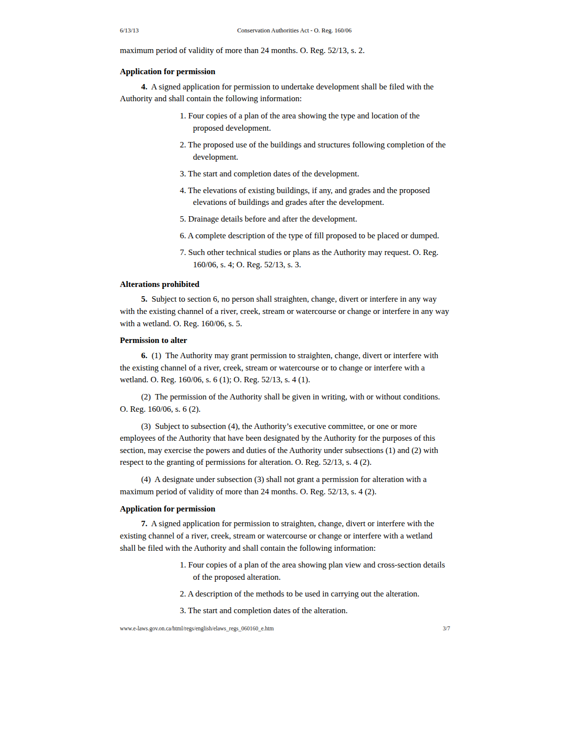6/13/13
Conservation Authorities Act - O. Reg. 160/06
maximum period of validity of more than 24 months. O. Reg. 52/13, s. 2.
Application for permission
4. A signed application for permission to undertake development shall be filed with the Authority and shall contain the following information:
1. Four copies of a plan of the area showing the type and location of the proposed development.
2. The proposed use of the buildings and structures following completion of the development.
3. The start and completion dates of the development.
4. The elevations of existing buildings, if any, and grades and the proposed elevations of buildings and grades after the development.
5. Drainage details before and after the development.
6. A complete description of the type of fill proposed to be placed or dumped.
7. Such other technical studies or plans as the Authority may request. O. Reg. 160/06, s. 4; O. Reg. 52/13, s. 3.
Alterations prohibited
5. Subject to section 6, no person shall straighten, change, divert or interfere in any way with the existing channel of a river, creek, stream or watercourse or change or interfere in any way with a wetland. O. Reg. 160/06, s. 5.
Permission to alter
6. (1) The Authority may grant permission to straighten, change, divert or interfere with the existing channel of a river, creek, stream or watercourse or to change or interfere with a wetland. O. Reg. 160/06, s. 6 (1); O. Reg. 52/13, s. 4 (1).
(2) The permission of the Authority shall be given in writing, with or without conditions. O. Reg. 160/06, s. 6 (2).
(3) Subject to subsection (4), the Authority’s executive committee, or one or more employees of the Authority that have been designated by the Authority for the purposes of this section, may exercise the powers and duties of the Authority under subsections (1) and (2) with respect to the granting of permissions for alteration. O. Reg. 52/13, s. 4 (2).
(4) A designate under subsection (3) shall not grant a permission for alteration with a maximum period of validity of more than 24 months. O. Reg. 52/13, s. 4 (2).
Application for permission
7. A signed application for permission to straighten, change, divert or interfere with the existing channel of a river, creek, stream or watercourse or change or interfere with a wetland shall be filed with the Authority and shall contain the following information:
1. Four copies of a plan of the area showing plan view and cross-section details of the proposed alteration.
2. A description of the methods to be used in carrying out the alteration.
3. The start and completion dates of the alteration.
www.e-laws.gov.on.ca/html/regs/english/elaws_regs_060160_e.htm
3/7